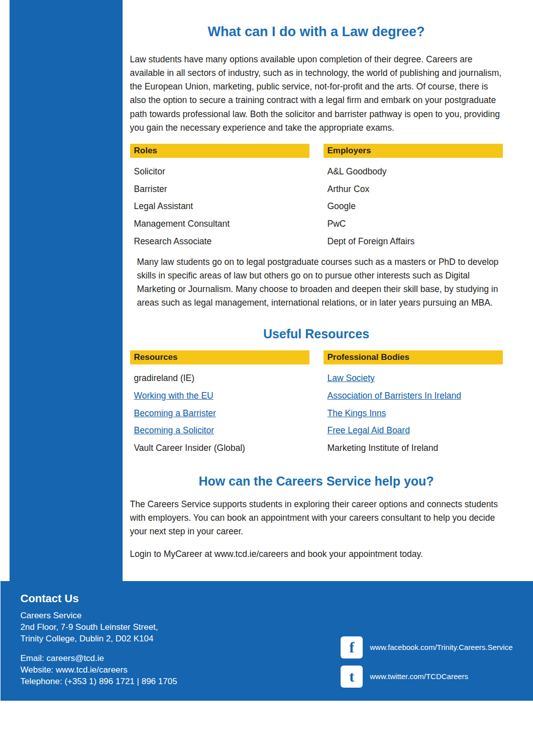What can I do with a Law degree?
Law students have many options available upon completion of their degree. Careers are available in all sectors of industry, such as in technology, the world of publishing and journalism, the European Union, marketing, public service, not-for-profit and the arts. Of course, there is also the option to secure a training contract with a legal firm and embark on your postgraduate path towards professional law. Both the solicitor and barrister pathway is open to you, providing you gain the necessary experience and take the appropriate exams.
Roles
Solicitor
Barrister
Legal Assistant
Management Consultant
Research Associate
Employers
A&L Goodbody
Arthur Cox
Google
PwC
Dept of Foreign Affairs
Many law students go on to legal postgraduate courses such as a masters or PhD to develop skills in specific areas of law but others go on to pursue other interests such as Digital Marketing or Journalism. Many choose to broaden and deepen their skill base, by studying in areas such as legal management, international relations, or in later years pursuing an MBA.
Useful Resources
Resources
gradireland (IE)
Working with the EU
Becoming a Barrister
Becoming a Solicitor
Vault Career Insider (Global)
Professional Bodies
Law Society
Association of Barristers In Ireland
The Kings Inns
Free Legal Aid Board
Marketing Institute of Ireland
How can the Careers Service help you?
The Careers Service supports students in exploring their career options and connects students with employers. You can book an appointment with your careers consultant to help you decide your next step in your career.
Login to MyCareer at www.tcd.ie/careers and book your appointment today.
Contact Us
Careers Service
2nd Floor, 7-9 South Leinster Street,
Trinity College, Dublin 2, D02 K104
Email: careers@tcd.ie
Website: www.tcd.ie/careers
Telephone: (+353 1) 896 1721 | 896 1705
f www.facebook.com/Trinity.Careers.Service
t www.twitter.com/TCDCareers